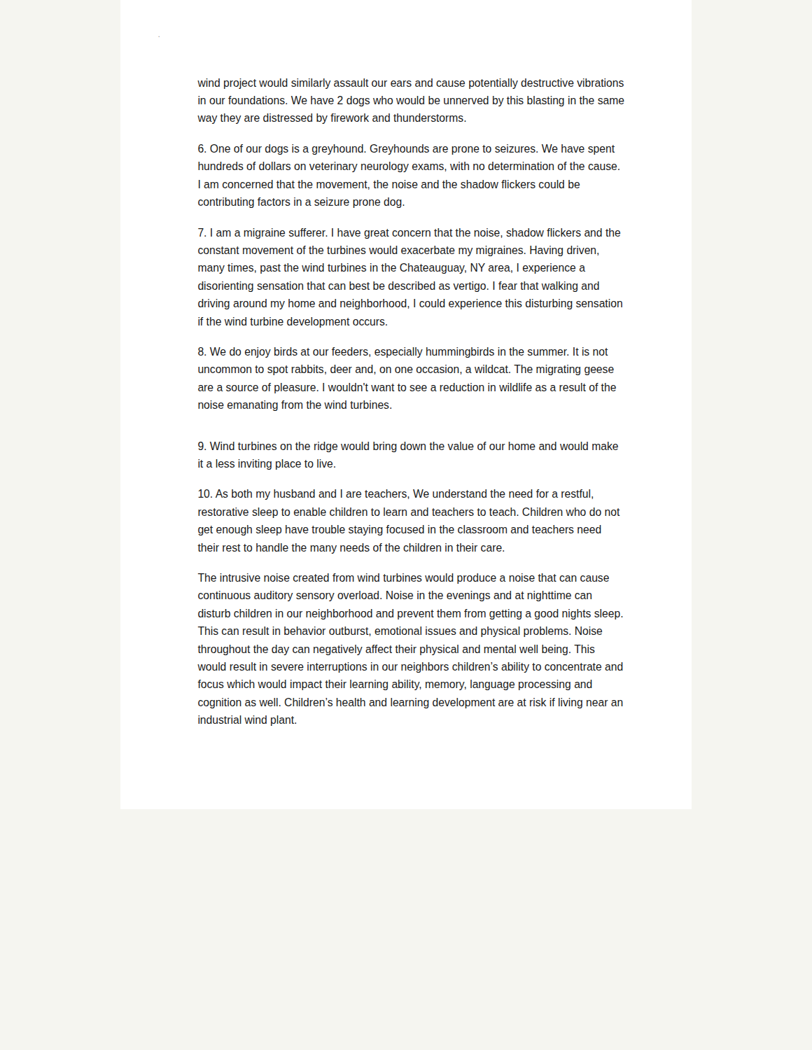.
wind project would similarly assault our ears and cause potentially destructive vibrations in our foundations. We have 2 dogs who would be unnerved by this blasting in the same way they are distressed by firework and thunderstorms.
6. One of our dogs is a greyhound. Greyhounds are prone to seizures. We have spent hundreds of dollars on veterinary neurology exams, with no determination of the cause. I am concerned that the movement, the noise and the shadow flickers could be contributing factors in a seizure prone dog.
7. I am a migraine sufferer. I have great concern that the noise, shadow flickers and the constant movement of the turbines would exacerbate my migraines. Having driven, many times, past the wind turbines in the Chateauguay, NY area, I experience a disorienting sensation that can best be described as vertigo. I fear that walking and driving around my home and neighborhood, I could experience this disturbing sensation if the wind turbine development occurs.
8. We do enjoy birds at our feeders, especially hummingbirds in the summer. It is not uncommon to spot rabbits, deer and, on one occasion, a wildcat. The migrating geese are a source of pleasure. I wouldn't want to see a reduction in wildlife as a result of the noise emanating from the wind turbines.
9. Wind turbines on the ridge would bring down the value of our home and would make it a less inviting place to live.
10. As both my husband and I are teachers, We understand the need for a restful, restorative sleep to enable children to learn and teachers to teach. Children who do not get enough sleep have trouble staying focused in the classroom and teachers need their rest to handle the many needs of the children in their care.
The intrusive noise created from wind turbines would produce a noise that can cause continuous auditory sensory overload. Noise in the evenings and at nighttime can disturb children in our neighborhood and prevent them from getting a good nights sleep. This can result in behavior outburst, emotional issues and physical problems. Noise throughout the day can negatively affect their physical and mental well being. This would result in severe interruptions in our neighbors children’s ability to concentrate and focus which would impact their learning ability, memory, language processing and cognition as well. Children’s health and learning development are at risk if living near an industrial wind plant.